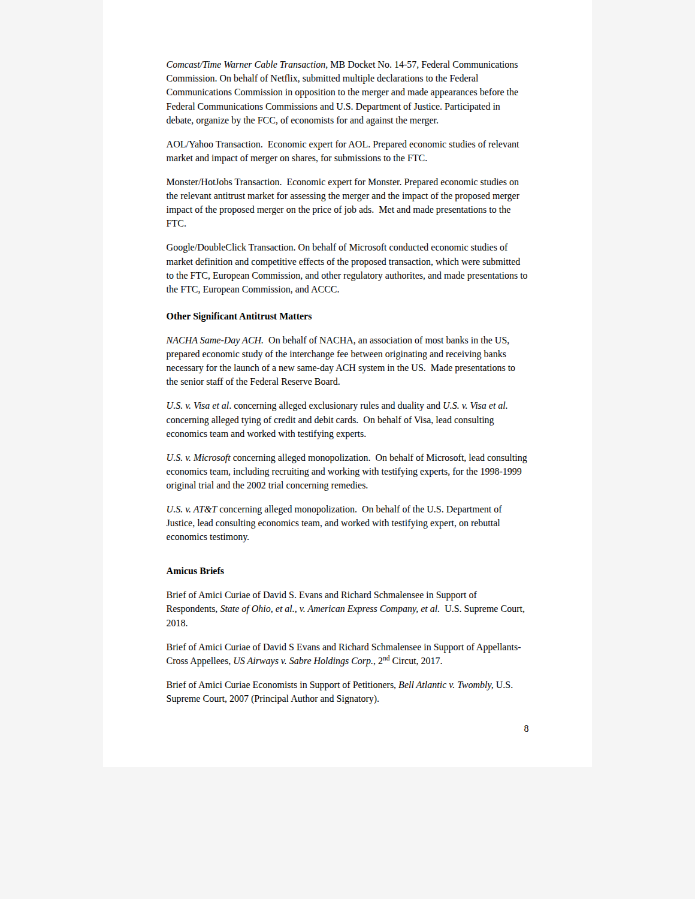Comcast/Time Warner Cable Transaction, MB Docket No. 14-57, Federal Communications Commission. On behalf of Netflix, submitted multiple declarations to the Federal Communications Commission in opposition to the merger and made appearances before the Federal Communications Commissions and U.S. Department of Justice. Participated in debate, organize by the FCC, of economists for and against the merger.
AOL/Yahoo Transaction. Economic expert for AOL. Prepared economic studies of relevant market and impact of merger on shares, for submissions to the FTC.
Monster/HotJobs Transaction. Economic expert for Monster. Prepared economic studies on the relevant antitrust market for assessing the merger and the impact of the proposed merger impact of the proposed merger on the price of job ads. Met and made presentations to the FTC.
Google/DoubleClick Transaction. On behalf of Microsoft conducted economic studies of market definition and competitive effects of the proposed transaction, which were submitted to the FTC, European Commission, and other regulatory authorites, and made presentations to the FTC, European Commission, and ACCC.
Other Significant Antitrust Matters
NACHA Same-Day ACH. On behalf of NACHA, an association of most banks in the US, prepared economic study of the interchange fee between originating and receiving banks necessary for the launch of a new same-day ACH system in the US. Made presentations to the senior staff of the Federal Reserve Board.
U.S. v. Visa et al. concerning alleged exclusionary rules and duality and U.S. v. Visa et al. concerning alleged tying of credit and debit cards. On behalf of Visa, lead consulting economics team and worked with testifying experts.
U.S. v. Microsoft concerning alleged monopolization. On behalf of Microsoft, lead consulting economics team, including recruiting and working with testifying experts, for the 1998-1999 original trial and the 2002 trial concerning remedies.
U.S. v. AT&T concerning alleged monopolization. On behalf of the U.S. Department of Justice, lead consulting economics team, and worked with testifying expert, on rebuttal economics testimony.
Amicus Briefs
Brief of Amici Curiae of David S. Evans and Richard Schmalensee in Support of Respondents, State of Ohio, et al., v. American Express Company, et al. U.S. Supreme Court, 2018.
Brief of Amici Curiae of David S Evans and Richard Schmalensee in Support of Appellants-Cross Appellees, US Airways v. Sabre Holdings Corp., 2nd Circut, 2017.
Brief of Amici Curiae Economists in Support of Petitioners, Bell Atlantic v. Twombly, U.S. Supreme Court, 2007 (Principal Author and Signatory).
8